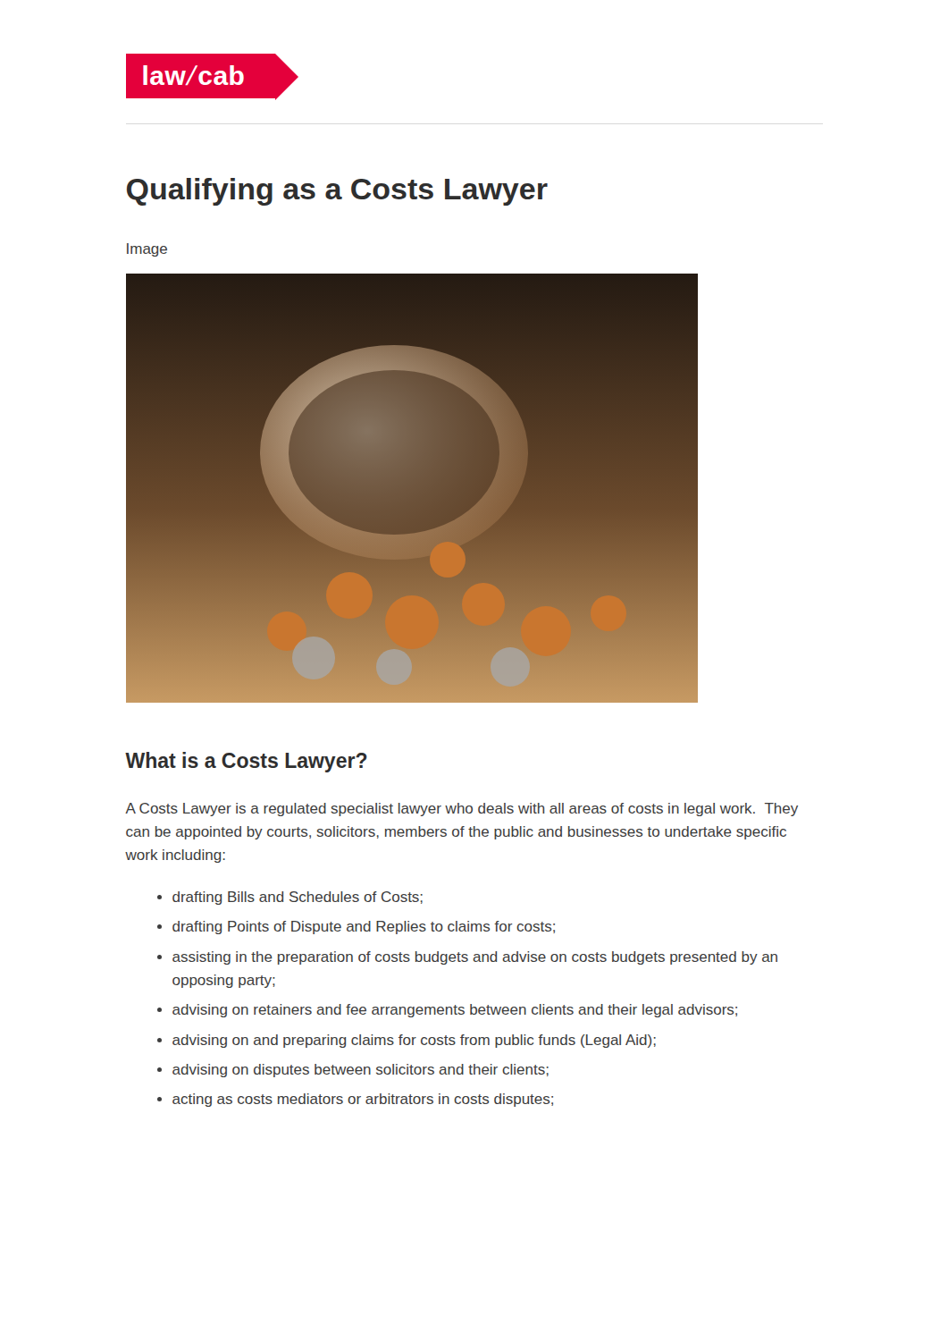law/cab
Qualifying as a Costs Lawyer
Image
What is a Costs Lawyer?
A Costs Lawyer is a regulated specialist lawyer who deals with all areas of costs in legal work. They can be appointed by courts, solicitors, members of the public and businesses to undertake specific work including:
drafting Bills and Schedules of Costs;
drafting Points of Dispute and Replies to claims for costs;
assisting in the preparation of costs budgets and advise on costs budgets presented by an opposing party;
advising on retainers and fee arrangements between clients and their legal advisors;
advising on and preparing claims for costs from public funds (Legal Aid);
advising on disputes between solicitors and their clients;
acting as costs mediators or arbitrators in costs disputes;